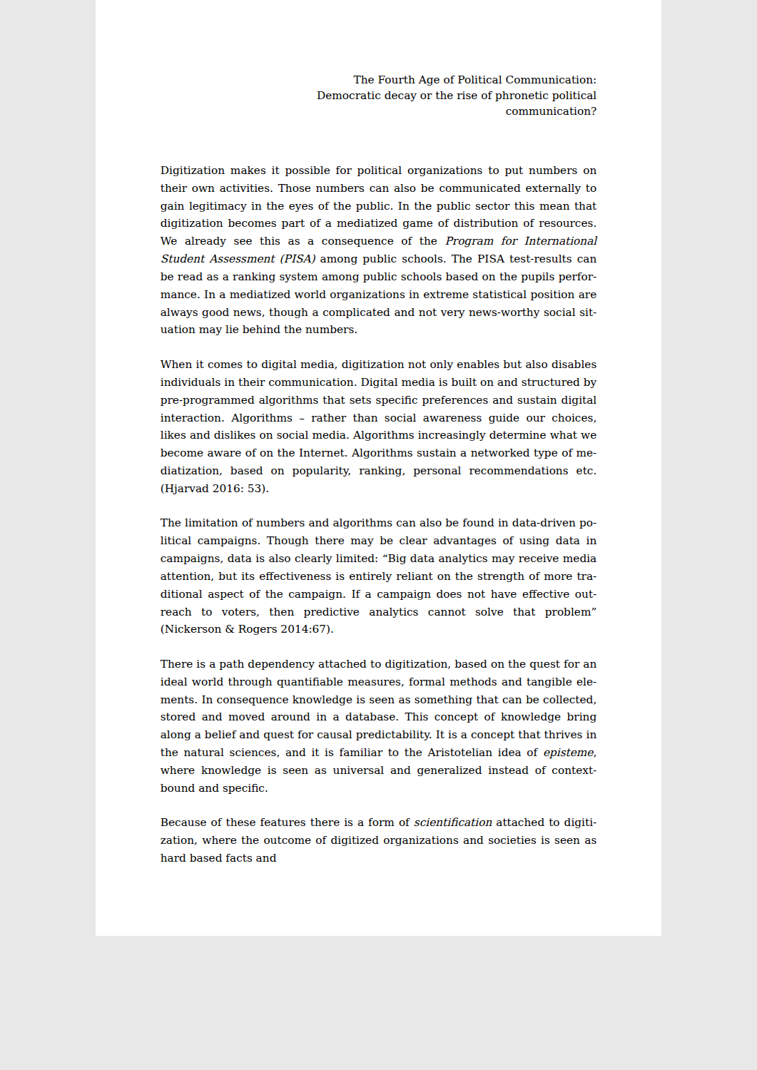The Fourth Age of Political Communication: Democratic decay or the rise of phronetic political communication?
Digitization makes it possible for political organizations to put numbers on their own activities. Those numbers can also be communicated externally to gain legitimacy in the eyes of the public. In the public sector this mean that digitization becomes part of a mediatized game of distribution of resources. We already see this as a consequence of the Program for International Student Assessment (PISA) among public schools. The PISA test-results can be read as a ranking system among public schools based on the pupils performance. In a mediatized world organizations in extreme statistical position are always good news, though a complicated and not very news-worthy social situation may lie behind the numbers.
When it comes to digital media, digitization not only enables but also disables individuals in their communication. Digital media is built on and structured by pre-programmed algorithms that sets specific preferences and sustain digital interaction. Algorithms – rather than social awareness guide our choices, likes and dislikes on social media. Algorithms increasingly determine what we become aware of on the Internet. Algorithms sustain a networked type of mediatization, based on popularity, ranking, personal recommendations etc. (Hjarvad 2016: 53).
The limitation of numbers and algorithms can also be found in data-driven political campaigns. Though there may be clear advantages of using data in campaigns, data is also clearly limited: “Big data analytics may receive media attention, but its effectiveness is entirely reliant on the strength of more traditional aspect of the campaign. If a campaign does not have effective outreach to voters, then predictive analytics cannot solve that problem” (Nickerson & Rogers 2014:67).
There is a path dependency attached to digitization, based on the quest for an ideal world through quantifiable measures, formal methods and tangible elements. In consequence knowledge is seen as something that can be collected, stored and moved around in a database. This concept of knowledge bring along a belief and quest for causal predictability. It is a concept that thrives in the natural sciences, and it is familiar to the Aristotelian idea of episteme, where knowledge is seen as universal and generalized instead of context-bound and specific.
Because of these features there is a form of scientification attached to digitization, where the outcome of digitized organizations and societies is seen as hard based facts and